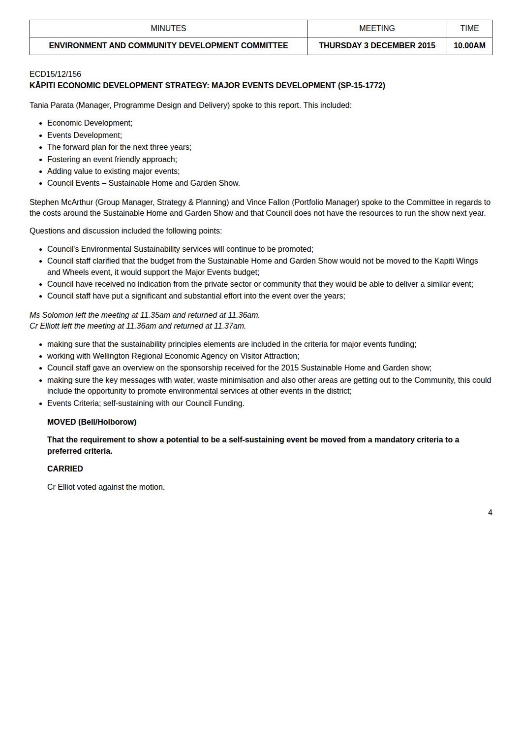| MINUTES | MEETING | TIME |
| --- | --- | --- |
| ENVIRONMENT AND COMMUNITY DEVELOPMENT COMMITTEE | THURSDAY 3 DECEMBER 2015 | 10.00AM |
ECD15/12/156
KĀPITI ECONOMIC DEVELOPMENT STRATEGY: MAJOR EVENTS DEVELOPMENT (SP-15-1772)
Tania Parata (Manager, Programme Design and Delivery) spoke to this report. This included:
Economic Development;
Events Development;
The forward plan for the next three years;
Fostering an event friendly approach;
Adding value to existing major events;
Council Events – Sustainable Home and Garden Show.
Stephen McArthur (Group Manager, Strategy & Planning) and Vince Fallon (Portfolio Manager) spoke to the Committee in regards to the costs around the Sustainable Home and Garden Show and that Council does not have the resources to run the show next year.
Questions and discussion included the following points:
Council's Environmental Sustainability services will continue to be promoted;
Council staff clarified that the budget from the Sustainable Home and Garden Show would not be moved to the Kapiti Wings and Wheels event, it would support the Major Events budget;
Council have received no indication from the private sector or community that they would be able to deliver a similar event;
Council staff have put a significant and substantial effort into the event over the years;
Ms Solomon left the meeting at 11.35am and returned at 11.36am.
Cr Elliott left the meeting at 11.36am and returned at 11.37am.
making sure that the sustainability principles elements are included in the criteria for major events funding;
working with Wellington Regional Economic Agency on Visitor Attraction;
Council staff gave an overview on the sponsorship received for the 2015 Sustainable Home and Garden show;
making sure the key messages with water, waste minimisation and also other areas are getting out to the Community, this could include the opportunity to promote environmental services at other events in the district;
Events Criteria; self-sustaining with our Council Funding.
MOVED (Bell/Holborow)
That the requirement to show a potential to be a self-sustaining event be moved from a mandatory criteria to a preferred criteria.
CARRIED
Cr Elliot voted against the motion.
4